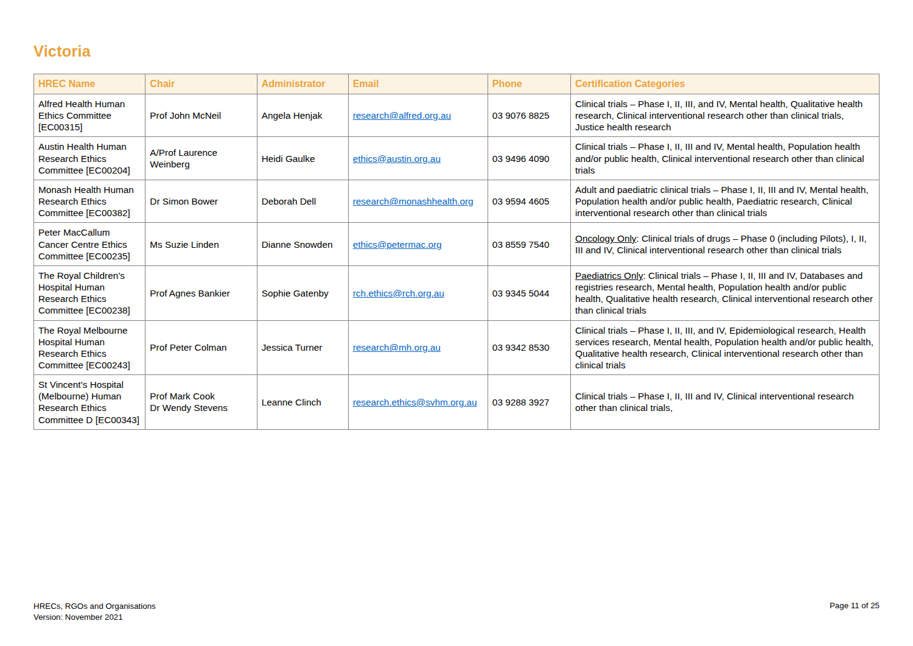Victoria
| HREC Name | Chair | Administrator | Email | Phone | Certification Categories |
| --- | --- | --- | --- | --- | --- |
| Alfred Health Human Ethics Committee [EC00315] | Prof John McNeil | Angela Henjak | research@alfred.org.au | 03 9076 8825 | Clinical trials – Phase I, II, III, and IV, Mental health, Qualitative health research, Clinical interventional research other than clinical trials, Justice health research |
| Austin Health Human Research Ethics Committee [EC00204] | A/Prof Laurence Weinberg | Heidi Gaulke | ethics@austin.org.au | 03 9496 4090 | Clinical trials – Phase I, II, III and IV, Mental health, Population health and/or public health, Clinical interventional research other than clinical trials |
| Monash Health Human Research Ethics Committee [EC00382] | Dr Simon Bower | Deborah Dell | research@monashhealth.org | 03 9594 4605 | Adult and paediatric clinical trials – Phase I, II, III and IV, Mental health, Population health and/or public health, Paediatric research, Clinical interventional research other than clinical trials |
| Peter MacCallum Cancer Centre Ethics Committee [EC00235] | Ms Suzie Linden | Dianne Snowden | ethics@petermac.org | 03 8559 7540 | Oncology Only : Clinical trials of drugs – Phase 0 (including Pilots), I, II, III and IV, Clinical interventional research other than clinical trials |
| The Royal Children’s Hospital Human Research Ethics Committee [EC00238] | Prof Agnes Bankier | Sophie Gatenby | rch.ethics@rch.org.au | 03 9345 5044 | Paediatrics Only : Clinical trials – Phase I, II, III and IV, Databases and registries research, Mental health, Population health and/or public health, Qualitative health research, Clinical interventional research other than clinical trials |
| The Royal Melbourne Hospital Human Research Ethics Committee [EC00243] | Prof Peter Colman | Jessica Turner | research@mh.org.au | 03 9342 8530 | Clinical trials – Phase I, II, III, and IV, Epidemiological research, Health services research, Mental health, Population health and/or public health, Qualitative health research, Clinical interventional research other than clinical trials |
| St Vincent’s Hospital (Melbourne) Human Research Ethics Committee D [EC00343] | Prof Mark Cook Dr Wendy Stevens | Leanne Clinch | research.ethics@svhm.org.au | 03 9288 3927 | Clinical trials – Phase I, II, III and IV, Clinical interventional research other than clinical trials, |
HRECs, RGOs and Organisations
Version: November 2021
Page 11 of 25